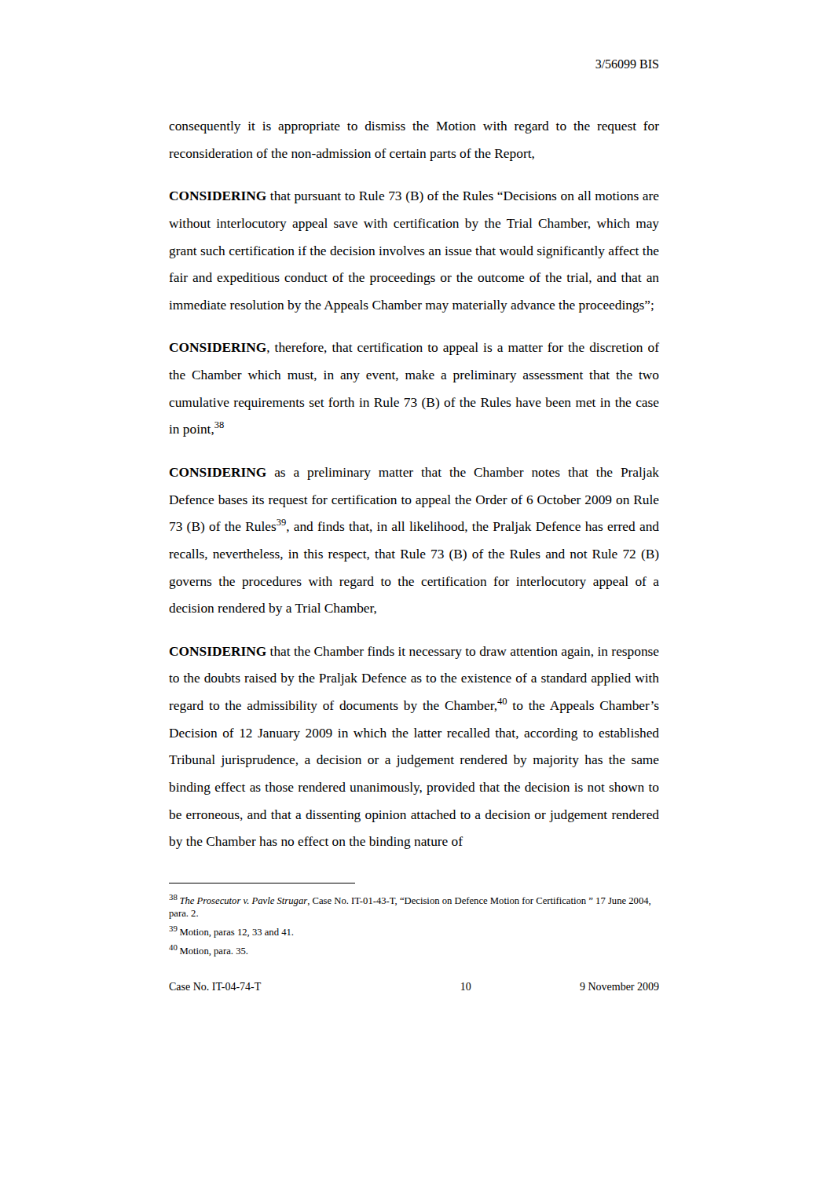3/56099 BIS
consequently it is appropriate to dismiss the Motion with regard to the request for reconsideration of the non-admission of certain parts of the Report,
CONSIDERING that pursuant to Rule 73 (B) of the Rules “Decisions on all motions are without interlocutory appeal save with certification by the Trial Chamber, which may grant such certification if the decision involves an issue that would significantly affect the fair and expeditious conduct of the proceedings or the outcome of the trial, and that an immediate resolution by the Appeals Chamber may materially advance the proceedings”;
CONSIDERING, therefore, that certification to appeal is a matter for the discretion of the Chamber which must, in any event, make a preliminary assessment that the two cumulative requirements set forth in Rule 73 (B) of the Rules have been met in the case in point,38
CONSIDERING as a preliminary matter that the Chamber notes that the Praljak Defence bases its request for certification to appeal the Order of 6 October 2009 on Rule 73 (B) of the Rules39, and finds that, in all likelihood, the Praljak Defence has erred and recalls, nevertheless, in this respect, that Rule 73 (B) of the Rules and not Rule 72 (B) governs the procedures with regard to the certification for interlocutory appeal of a decision rendered by a Trial Chamber,
CONSIDERING that the Chamber finds it necessary to draw attention again, in response to the doubts raised by the Praljak Defence as to the existence of a standard applied with regard to the admissibility of documents by the Chamber,40 to the Appeals Chamber’s Decision of 12 January 2009 in which the latter recalled that, according to established Tribunal jurisprudence, a decision or a judgement rendered by majority has the same binding effect as those rendered unanimously, provided that the decision is not shown to be erroneous, and that a dissenting opinion attached to a decision or judgement rendered by the Chamber has no effect on the binding nature of
38 The Prosecutor v. Pavle Strugar, Case No. IT-01-43-T, “Decision on Defence Motion for Certification ” 17 June 2004, para. 2.
39 Motion, paras 12, 33 and 41.
40 Motion, para. 35.
Case No. IT-04-74-T
10
9 November 2009